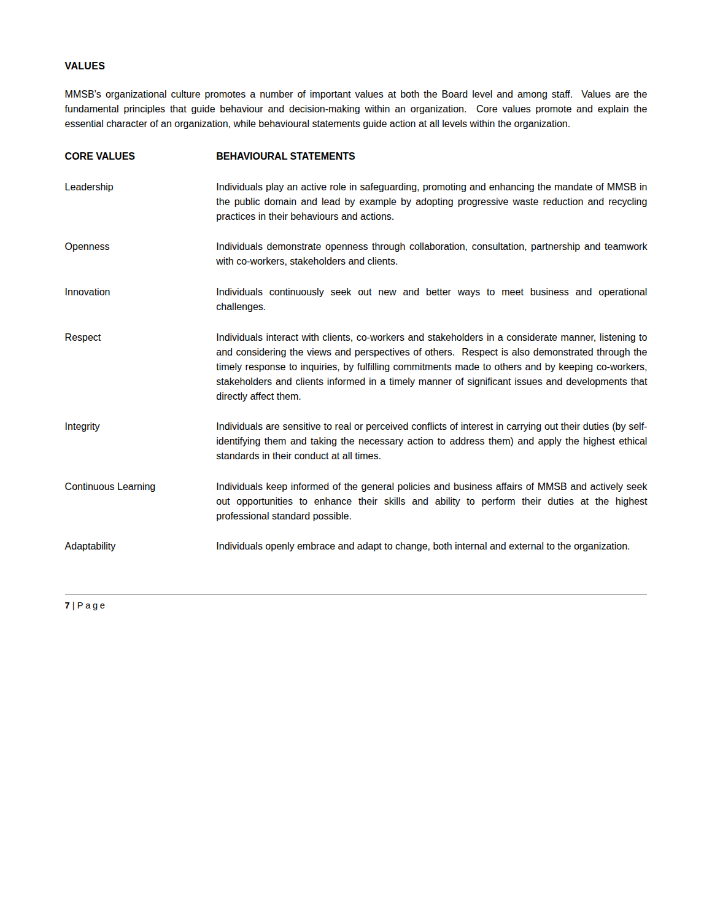VALUES
MMSB’s organizational culture promotes a number of important values at both the Board level and among staff. Values are the fundamental principles that guide behaviour and decision-making within an organization. Core values promote and explain the essential character of an organization, while behavioural statements guide action at all levels within the organization.
| CORE VALUES | BEHAVIOURAL STATEMENTS |
| --- | --- |
| Leadership | Individuals play an active role in safeguarding, promoting and enhancing the mandate of MMSB in the public domain and lead by example by adopting progressive waste reduction and recycling practices in their behaviours and actions. |
| Openness | Individuals demonstrate openness through collaboration, consultation, partnership and teamwork with co-workers, stakeholders and clients. |
| Innovation | Individuals continuously seek out new and better ways to meet business and operational challenges. |
| Respect | Individuals interact with clients, co-workers and stakeholders in a considerate manner, listening to and considering the views and perspectives of others. Respect is also demonstrated through the timely response to inquiries, by fulfilling commitments made to others and by keeping co-workers, stakeholders and clients informed in a timely manner of significant issues and developments that directly affect them. |
| Integrity | Individuals are sensitive to real or perceived conflicts of interest in carrying out their duties (by self-identifying them and taking the necessary action to address them) and apply the highest ethical standards in their conduct at all times. |
| Continuous Learning | Individuals keep informed of the general policies and business affairs of MMSB and actively seek out opportunities to enhance their skills and ability to perform their duties at the highest professional standard possible. |
| Adaptability | Individuals openly embrace and adapt to change, both internal and external to the organization. |
7 | Page